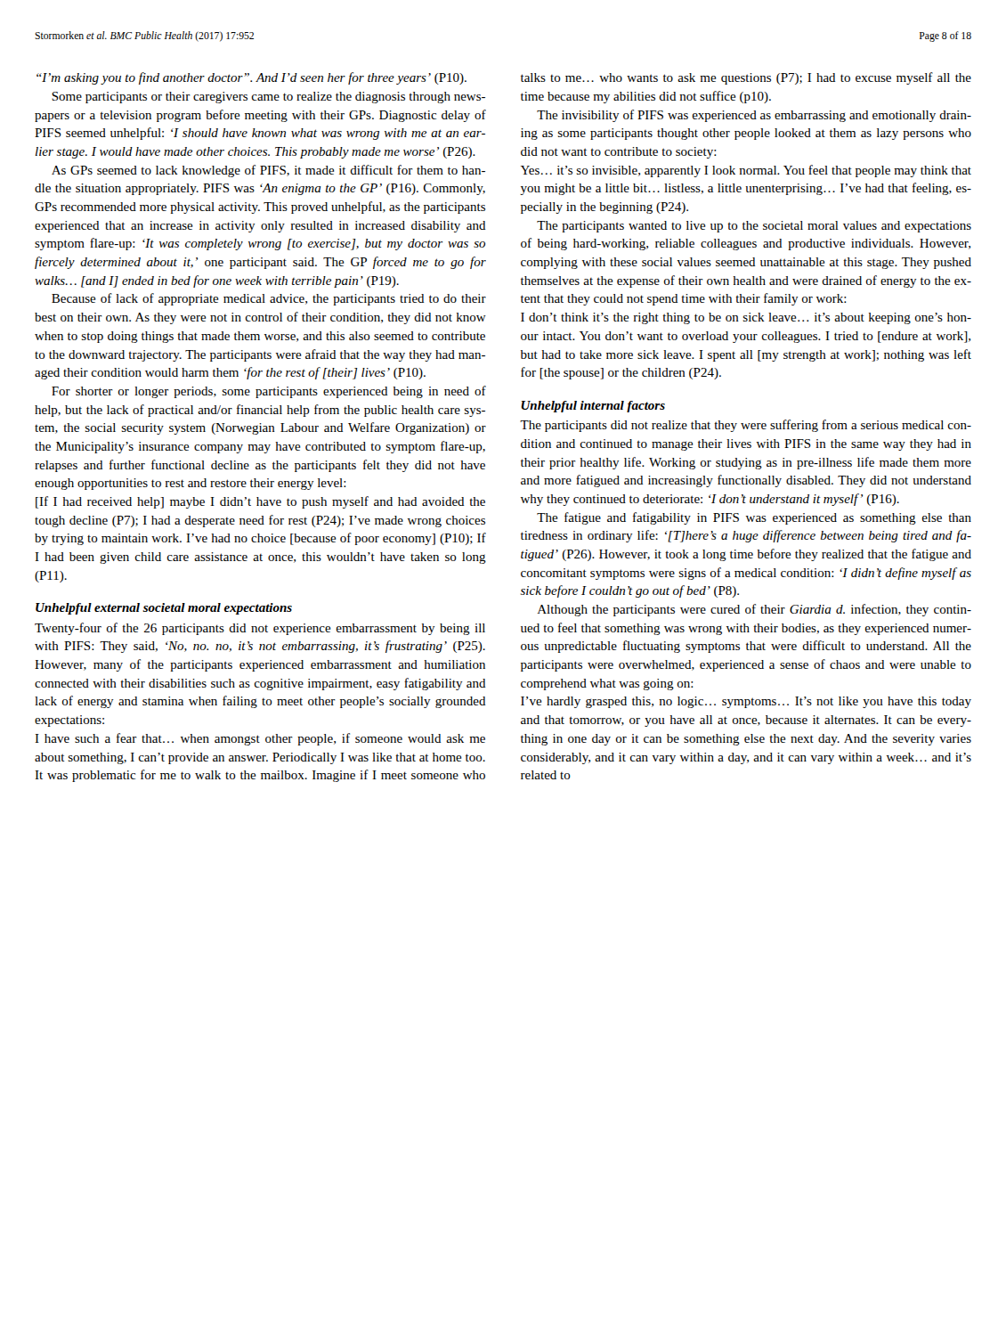Stormorken et al. BMC Public Health (2017) 17:952 Page 8 of 18
“I’m asking you to find another doctor”. And I’d seen her for three years’ (P10).
Some participants or their caregivers came to realize the diagnosis through newspapers or a television program before meeting with their GPs. Diagnostic delay of PIFS seemed unhelpful: ‘I should have known what was wrong with me at an earlier stage. I would have made other choices. This probably made me worse’ (P26).
As GPs seemed to lack knowledge of PIFS, it made it difficult for them to handle the situation appropriately. PIFS was ‘An enigma to the GP’ (P16). Commonly, GPs recommended more physical activity. This proved unhelpful, as the participants experienced that an increase in activity only resulted in increased disability and symptom flare-up: ‘It was completely wrong [to exercise], but my doctor was so fiercely determined about it,’ one participant said. The GP forced me to go for walks… [and I] ended in bed for one week with terrible pain’ (P19).
Because of lack of appropriate medical advice, the participants tried to do their best on their own. As they were not in control of their condition, they did not know when to stop doing things that made them worse, and this also seemed to contribute to the downward trajectory. The participants were afraid that the way they had managed their condition would harm them ‘for the rest of [their] lives’ (P10).
For shorter or longer periods, some participants experienced being in need of help, but the lack of practical and/or financial help from the public health care system, the social security system (Norwegian Labour and Welfare Organization) or the Municipality’s insurance company may have contributed to symptom flare-up, relapses and further functional decline as the participants felt they did not have enough opportunities to rest and restore their energy level:
[If I had received help] maybe I didn’t have to push myself and had avoided the tough decline (P7); I had a desperate need for rest (P24); I’ve made wrong choices by trying to maintain work. I’ve had no choice [because of poor economy] (P10); If I had been given child care assistance at once, this wouldn’t have taken so long (P11).
Unhelpful external societal moral expectations
Twenty-four of the 26 participants did not experience embarrassment by being ill with PIFS: They said, ‘No, no. no, it’s not embarrassing, it’s frustrating’ (P25). However, many of the participants experienced embarrassment and humiliation connected with their disabilities such as cognitive impairment, easy fatigability and lack of energy and stamina when failing to meet other people’s socially grounded expectations:
I have such a fear that… when amongst other people, if someone would ask me about something, I can’t provide an answer. Periodically I was like that at home too. It was problematic for me to walk to the mailbox. Imagine if I meet someone who talks to me… who wants to ask me questions (P7); I had to excuse myself all the time because my abilities did not suffice (p10).
The invisibility of PIFS was experienced as embarrassing and emotionally draining as some participants thought other people looked at them as lazy persons who did not want to contribute to society:
Yes… it’s so invisible, apparently I look normal. You feel that people may think that you might be a little bit… listless, a little unenterprising… I’ve had that feeling, especially in the beginning (P24).
The participants wanted to live up to the societal moral values and expectations of being hard-working, reliable colleagues and productive individuals. However, complying with these social values seemed unattainable at this stage. They pushed themselves at the expense of their own health and were drained of energy to the extent that they could not spend time with their family or work:
I don’t think it’s the right thing to be on sick leave… it’s about keeping one’s honour intact. You don’t want to overload your colleagues. I tried to [endure at work], but had to take more sick leave. I spent all [my strength at work]; nothing was left for [the spouse] or the children (P24).
Unhelpful internal factors
The participants did not realize that they were suffering from a serious medical condition and continued to manage their lives with PIFS in the same way they had in their prior healthy life. Working or studying as in pre-illness life made them more and more fatigued and increasingly functionally disabled. They did not understand why they continued to deteriorate: ‘I don’t understand it myself’ (P16).
The fatigue and fatigability in PIFS was experienced as something else than tiredness in ordinary life: ‘[T]here’s a huge difference between being tired and fatigued’ (P26). However, it took a long time before they realized that the fatigue and concomitant symptoms were signs of a medical condition: ‘I didn’t define myself as sick before I couldn’t go out of bed’ (P8).
Although the participants were cured of their Giardia d. infection, they continued to feel that something was wrong with their bodies, as they experienced numerous unpredictable fluctuating symptoms that were difficult to understand. All the participants were overwhelmed, experienced a sense of chaos and were unable to comprehend what was going on:
I’ve hardly grasped this, no logic… symptoms… It’s not like you have this today and that tomorrow, or you have all at once, because it alternates. It can be everything in one day or it can be something else the next day. And the severity varies considerably, and it can vary within a day, and it can vary within a week… and it’s related to